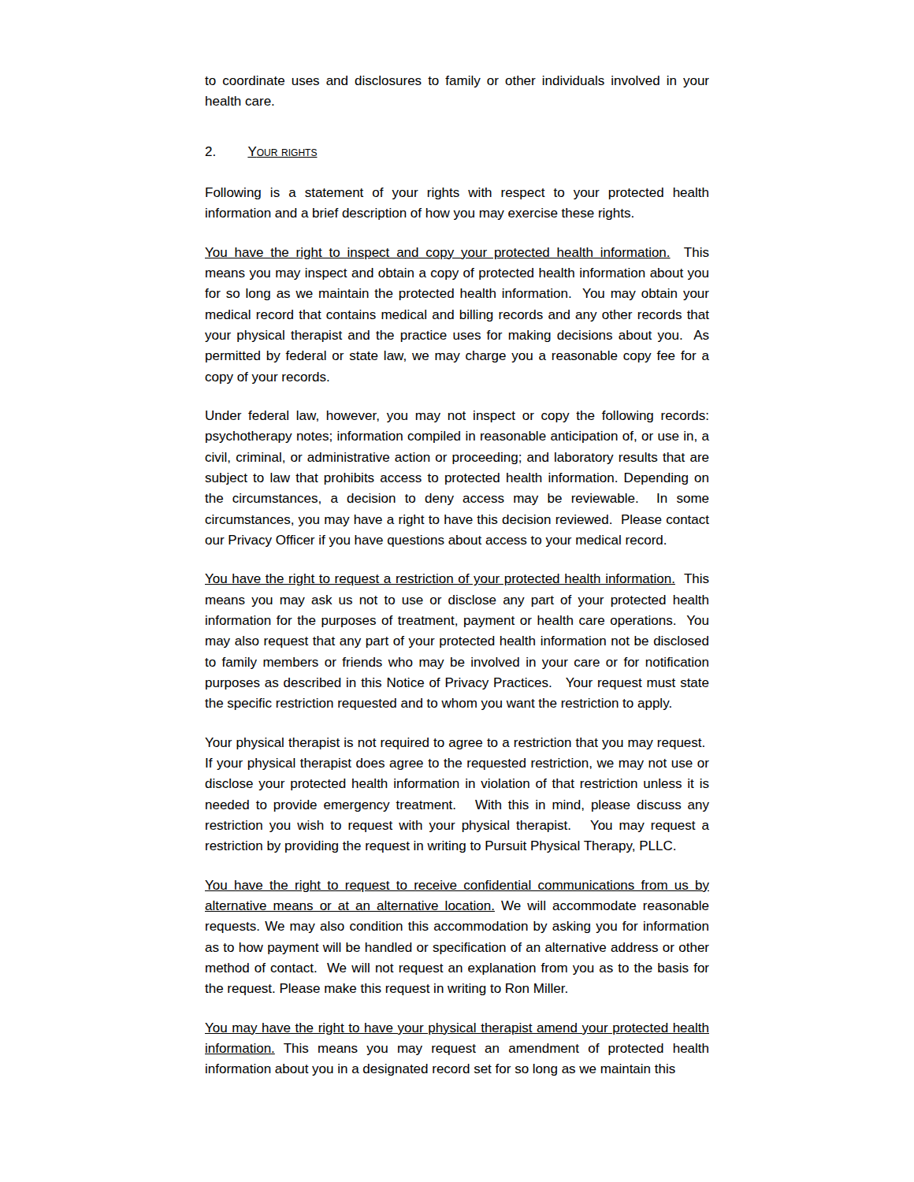to coordinate uses and disclosures to family or other individuals involved in your health care.
2. Your Rights
Following is a statement of your rights with respect to your protected health information and a brief description of how you may exercise these rights.
You have the right to inspect and copy your protected health information. This means you may inspect and obtain a copy of protected health information about you for so long as we maintain the protected health information. You may obtain your medical record that contains medical and billing records and any other records that your physical therapist and the practice uses for making decisions about you. As permitted by federal or state law, we may charge you a reasonable copy fee for a copy of your records.
Under federal law, however, you may not inspect or copy the following records: psychotherapy notes; information compiled in reasonable anticipation of, or use in, a civil, criminal, or administrative action or proceeding; and laboratory results that are subject to law that prohibits access to protected health information. Depending on the circumstances, a decision to deny access may be reviewable. In some circumstances, you may have a right to have this decision reviewed. Please contact our Privacy Officer if you have questions about access to your medical record.
You have the right to request a restriction of your protected health information. This means you may ask us not to use or disclose any part of your protected health information for the purposes of treatment, payment or health care operations. You may also request that any part of your protected health information not be disclosed to family members or friends who may be involved in your care or for notification purposes as described in this Notice of Privacy Practices. Your request must state the specific restriction requested and to whom you want the restriction to apply.
Your physical therapist is not required to agree to a restriction that you may request. If your physical therapist does agree to the requested restriction, we may not use or disclose your protected health information in violation of that restriction unless it is needed to provide emergency treatment. With this in mind, please discuss any restriction you wish to request with your physical therapist. You may request a restriction by providing the request in writing to Pursuit Physical Therapy, PLLC.
You have the right to request to receive confidential communications from us by alternative means or at an alternative location. We will accommodate reasonable requests. We may also condition this accommodation by asking you for information as to how payment will be handled or specification of an alternative address or other method of contact. We will not request an explanation from you as to the basis for the request. Please make this request in writing to Ron Miller.
You may have the right to have your physical therapist amend your protected health information. This means you may request an amendment of protected health information about you in a designated record set for so long as we maintain this